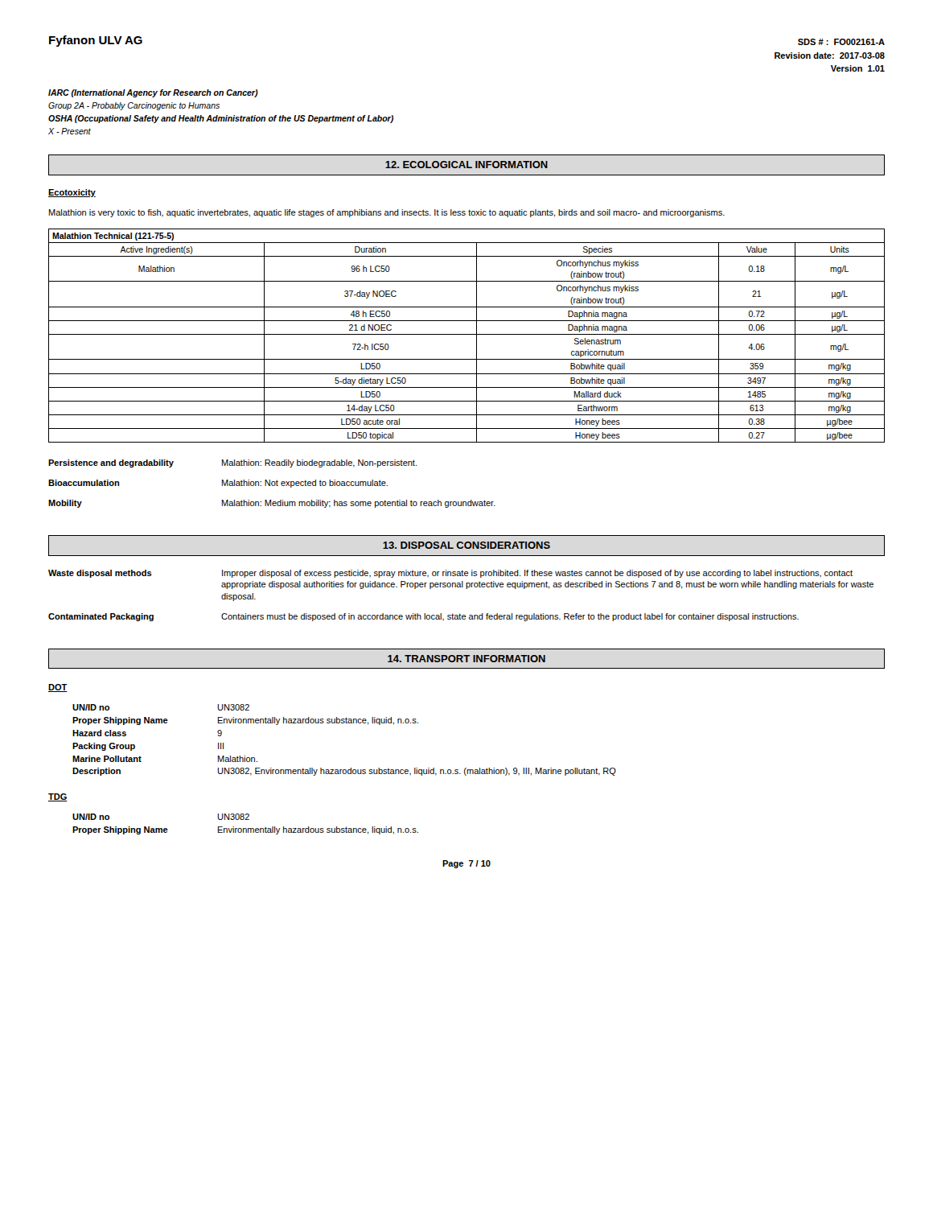Fyfanon ULV AG
SDS # : FO002161-A
Revision date: 2017-03-08
Version 1.01
IARC (International Agency for Research on Cancer)
Group 2A - Probably Carcinogenic to Humans
OSHA (Occupational Safety and Health Administration of the US Department of Labor)
X - Present
12. ECOLOGICAL INFORMATION
Ecotoxicity
Malathion is very toxic to fish, aquatic invertebrates, aquatic life stages of amphibians and insects. It is less toxic to aquatic plants, birds and soil macro- and microorganisms.
| Malathion Technical (121-75-5) |
| Active Ingredient(s) | Duration | Species | Value | Units |
| Malathion | 96 h LC50 | Oncorhynchus mykiss (rainbow trout) | 0.18 | mg/L |
| | 37-day NOEC | Oncorhynchus mykiss (rainbow trout) | 21 | µg/L |
| | 48 h EC50 | Daphnia magna | 0.72 | µg/L |
| | 21 d NOEC | Daphnia magna | 0.06 | µg/L |
| | 72-h IC50 | Selenastrum capricornutum | 4.06 | mg/L |
| | LD50 | Bobwhite quail | 359 | mg/kg |
| | 5-day dietary LC50 | Bobwhite quail | 3497 | mg/kg |
| | LD50 | Mallard duck | 1485 | mg/kg |
| | 14-day LC50 | Earthworm | 613 | mg/kg |
| | LD50 acute oral | Honey bees | 0.38 | µg/bee |
| | LD50 topical | Honey bees | 0.27 | µg/bee |
Persistence and degradability
Malathion: Readily biodegradable, Non-persistent.
Bioaccumulation
Malathion: Not expected to bioaccumulate.
Mobility
Malathion: Medium mobility; has some potential to reach groundwater.
13. DISPOSAL CONSIDERATIONS
Waste disposal methods
Improper disposal of excess pesticide, spray mixture, or rinsate is prohibited. If these wastes cannot be disposed of by use according to label instructions, contact appropriate disposal authorities for guidance. Proper personal protective equipment, as described in Sections 7 and 8, must be worn while handling materials for waste disposal.
Contaminated Packaging
Containers must be disposed of in accordance with local, state and federal regulations. Refer to the product label for container disposal instructions.
14. TRANSPORT INFORMATION
DOT
UN/ID no
UN3082
Proper Shipping Name
Environmentally hazardous substance, liquid, n.o.s.
Hazard class
9
Packing Group
III
Marine Pollutant
Malathion.
Description
UN3082, Environmentally hazarodous substance, liquid, n.o.s. (malathion), 9, III, Marine pollutant, RQ
TDG
UN/ID no
UN3082
Proper Shipping Name
Environmentally hazardous substance, liquid, n.o.s.
Page 7 / 10